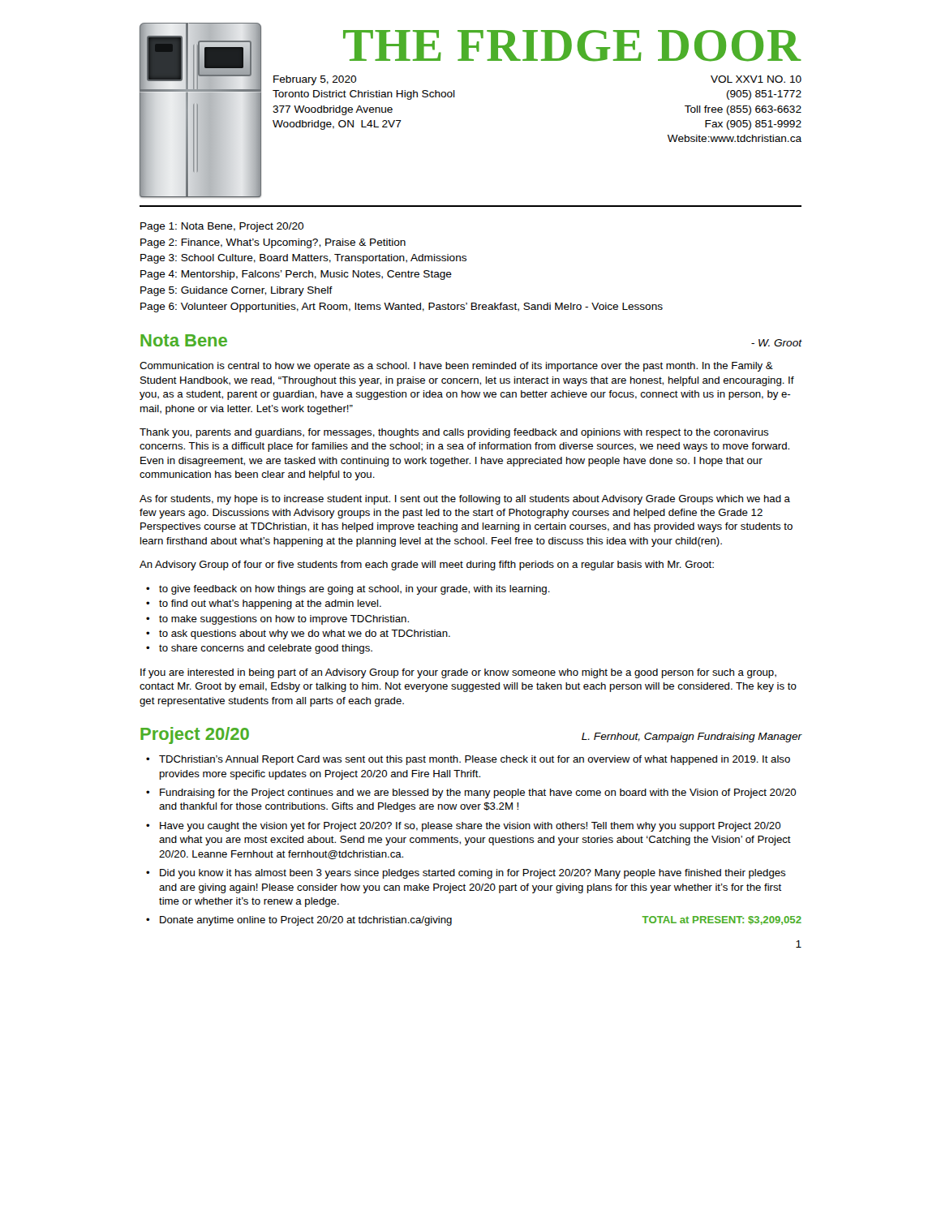THE FRIDGE DOOR
February 5, 2020
Toronto District Christian High School
377 Woodbridge Avenue
Woodbridge, ON L4L 2V7
VOL XXV1 NO. 10
(905) 851-1772
Toll free (855) 663-6632
Fax (905) 851-9992
Website:www.tdchristian.ca
Page 1: Nota Bene, Project 20/20
Page 2: Finance, What’s Upcoming?, Praise & Petition
Page 3: School Culture, Board Matters, Transportation, Admissions
Page 4: Mentorship, Falcons’ Perch, Music Notes, Centre Stage
Page 5: Guidance Corner, Library Shelf
Page 6: Volunteer Opportunities, Art Room, Items Wanted, Pastors’ Breakfast, Sandi Melro - Voice Lessons
Nota Bene - W. Groot
Communication is central to how we operate as a school. I have been reminded of its importance over the past month. In the Family & Student Handbook, we read, “Throughout this year, in praise or concern, let us interact in ways that are honest, helpful and encouraging. If you, as a student, parent or guardian, have a suggestion or idea on how we can better achieve our focus, connect with us in person, by e-mail, phone or via letter. Let’s work together!”
Thank you, parents and guardians, for messages, thoughts and calls providing feedback and opinions with respect to the coronavirus concerns. This is a difficult place for families and the school; in a sea of information from diverse sources, we need ways to move forward. Even in disagreement, we are tasked with continuing to work together. I have appreciated how people have done so. I hope that our communication has been clear and helpful to you.
As for students, my hope is to increase student input. I sent out the following to all students about Advisory Grade Groups which we had a few years ago. Discussions with Advisory groups in the past led to the start of Photography courses and helped define the Grade 12 Perspectives course at TDChristian, it has helped improve teaching and learning in certain courses, and has provided ways for students to learn firsthand about what’s happening at the planning level at the school. Feel free to discuss this idea with your child(ren).
An Advisory Group of four or five students from each grade will meet during fifth periods on a regular basis with Mr. Groot:
to give feedback on how things are going at school, in your grade, with its learning.
to find out what’s happening at the admin level.
to make suggestions on how to improve TDChristian.
to ask questions about why we do what we do at TDChristian.
to share concerns and celebrate good things.
If you are interested in being part of an Advisory Group for your grade or know someone who might be a good person for such a group, contact Mr. Groot by email, Edsby or talking to him. Not everyone suggested will be taken but each person will be considered. The key is to get representative students from all parts of each grade.
Project 20/20 L. Fernhout, Campaign Fundraising Manager
TDChristian’s Annual Report Card was sent out this past month. Please check it out for an overview of what happened in 2019. It also provides more specific updates on Project 20/20 and Fire Hall Thrift.
Fundraising for the Project continues and we are blessed by the many people that have come on board with the Vision of Project 20/20 and thankful for those contributions. Gifts and Pledges are now over $3.2M !
Have you caught the vision yet for Project 20/20? If so, please share the vision with others! Tell them why you support Project 20/20 and what you are most excited about. Send me your comments, your questions and your stories about ‘Catching the Vision’ of Project 20/20. Leanne Fernhout at fernhout@tdchristian.ca.
Did you know it has almost been 3 years since pledges started coming in for Project 20/20? Many people have finished their pledges and are giving again! Please consider how you can make Project 20/20 part of your giving plans for this year whether it’s for the first time or whether it’s to renew a pledge.
Donate anytime online to Project 20/20 at tdchristian.ca/giving TOTAL at PRESENT: $3,209,052
1